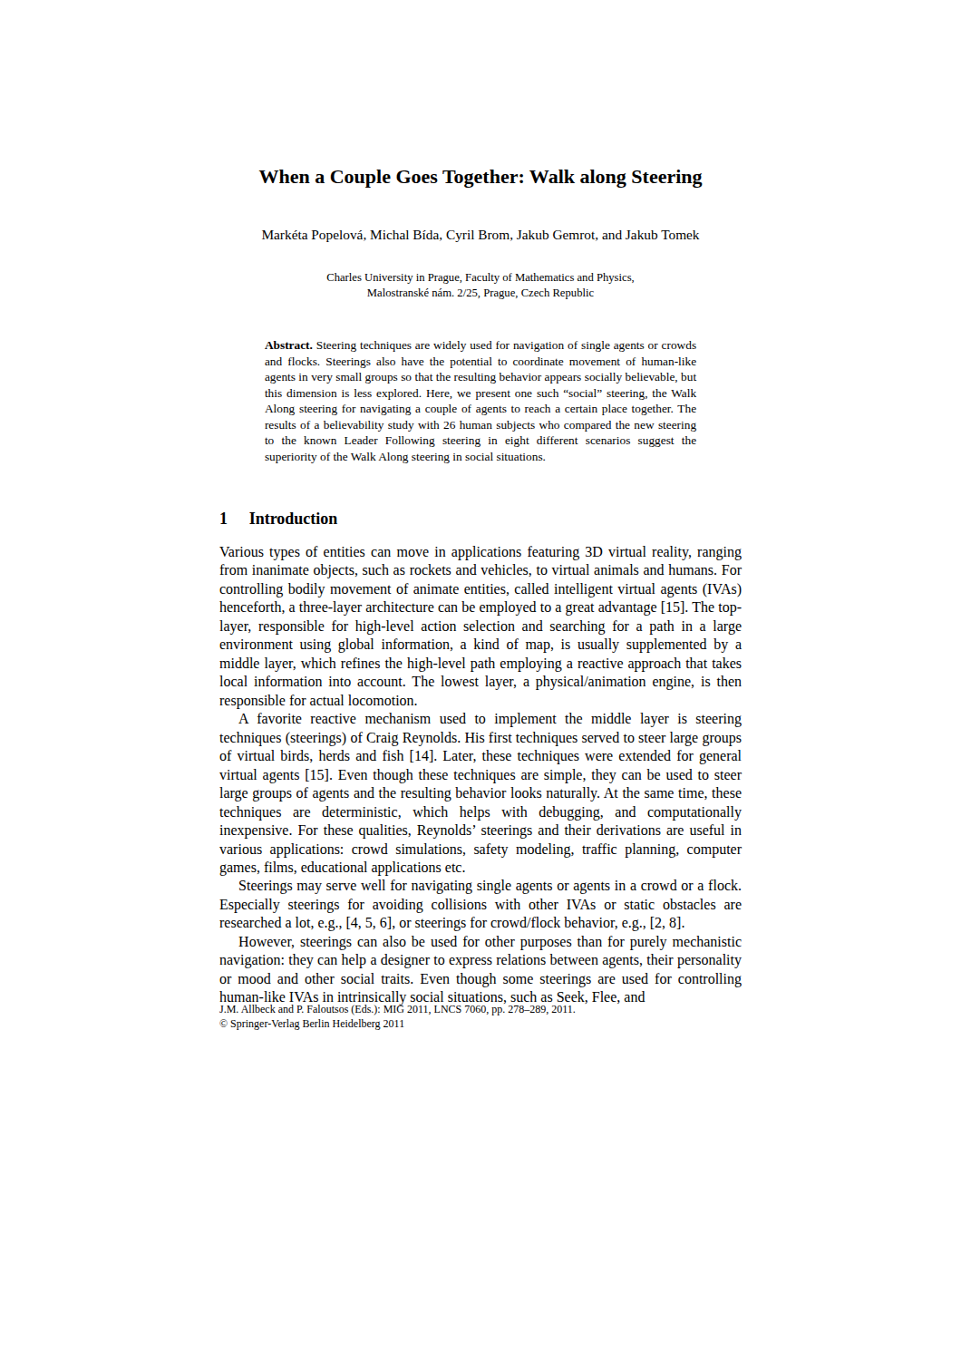When a Couple Goes Together: Walk along Steering
Markéta Popelová, Michal Bída, Cyril Brom, Jakub Gemrot, and Jakub Tomek
Charles University in Prague, Faculty of Mathematics and Physics,
Malostranské nám. 2/25, Prague, Czech Republic
Abstract. Steering techniques are widely used for navigation of single agents or crowds and flocks. Steerings also have the potential to coordinate movement of human-like agents in very small groups so that the resulting behavior appears socially believable, but this dimension is less explored. Here, we present one such “social” steering, the Walk Along steering for navigating a couple of agents to reach a certain place together. The results of a believability study with 26 human subjects who compared the new steering to the known Leader Following steering in eight different scenarios suggest the superiority of the Walk Along steering in social situations.
1 Introduction
Various types of entities can move in applications featuring 3D virtual reality, ranging from inanimate objects, such as rockets and vehicles, to virtual animals and humans. For controlling bodily movement of animate entities, called intelligent virtual agents (IVAs) henceforth, a three-layer architecture can be employed to a great advantage [15]. The top-layer, responsible for high-level action selection and searching for a path in a large environment using global information, a kind of map, is usually supplemented by a middle layer, which refines the high-level path employing a reactive approach that takes local information into account. The lowest layer, a physical/animation engine, is then responsible for actual locomotion.
A favorite reactive mechanism used to implement the middle layer is steering techniques (steerings) of Craig Reynolds. His first techniques served to steer large groups of virtual birds, herds and fish [14]. Later, these techniques were extended for general virtual agents [15]. Even though these techniques are simple, they can be used to steer large groups of agents and the resulting behavior looks naturally. At the same time, these techniques are deterministic, which helps with debugging, and computationally inexpensive. For these qualities, Reynolds’ steerings and their derivations are useful in various applications: crowd simulations, safety modeling, traffic planning, computer games, films, educational applications etc.
Steerings may serve well for navigating single agents or agents in a crowd or a flock. Especially steerings for avoiding collisions with other IVAs or static obstacles are researched a lot, e.g., [4, 5, 6], or steerings for crowd/flock behavior, e.g., [2, 8].
However, steerings can also be used for other purposes than for purely mechanistic navigation: they can help a designer to express relations between agents, their personality or mood and other social traits. Even though some steerings are used for controlling human-like IVAs in intrinsically social situations, such as Seek, Flee, and
J.M. Allbeck and P. Faloutsos (Eds.): MIG 2011, LNCS 7060, pp. 278–289, 2011.
© Springer-Verlag Berlin Heidelberg 2011